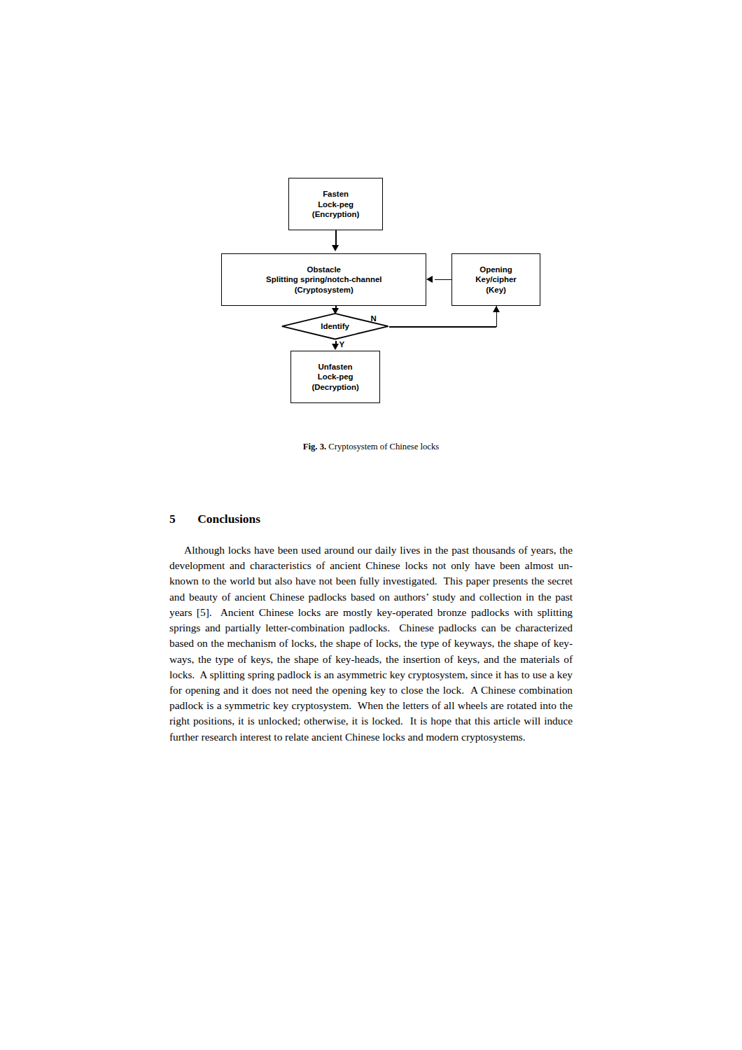Fasten
Lock-peg
(Encryption)
Obstacle
Splitting spring/notch-channel
(Cryptosystem)
Opening
Key/cipher
(Key)
Unfasten
Lock-peg
(Decryption)
Identify
Y
N
Fig. 3. Cryptosystem of Chinese locks
5 Conclusions
Although locks have been used around our daily lives in the past thousands of years, the development and characteristics of ancient Chinese locks not only have been almost unknown to the world but also have not been fully investigated. This paper presents the secret and beauty of ancient Chinese padlocks based on authors’ study and collection in the past years [5]. Ancient Chinese locks are mostly key-operated bronze padlocks with splitting springs and partially letter-combination padlocks. Chinese padlocks can be characterized based on the mechanism of locks, the shape of locks, the type of keyways, the shape of keyways, the type of keys, the shape of key-heads, the insertion of keys, and the materials of locks. A splitting spring padlock is an asymmetric key cryptosystem, since it has to use a key for opening and it does not need the opening key to close the lock. A Chinese combination padlock is a symmetric key cryptosystem. When the letters of all wheels are rotated into the right positions, it is unlocked; otherwise, it is locked. It is hope that this article will induce further research interest to relate ancient Chinese locks and modern cryptosystems.